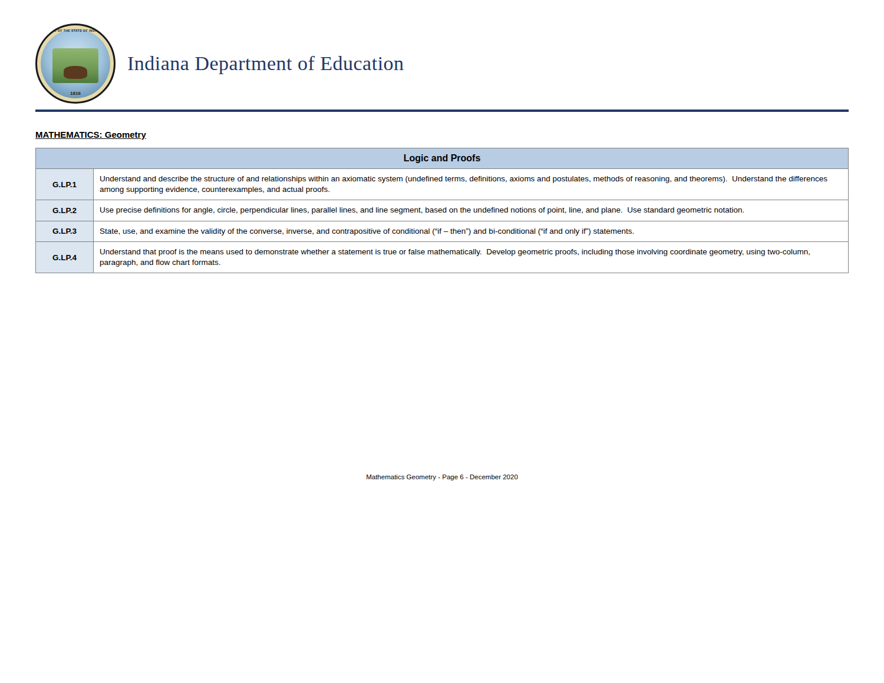Indiana Department of Education
MATHEMATICS: Geometry
| Logic and Proofs |
| --- |
| G.LP.1 | Understand and describe the structure of and relationships within an axiomatic system (undefined terms, definitions, axioms and postulates, methods of reasoning, and theorems). Understand the differences among supporting evidence, counterexamples, and actual proofs. |
| G.LP.2 | Use precise definitions for angle, circle, perpendicular lines, parallel lines, and line segment, based on the undefined notions of point, line, and plane. Use standard geometric notation. |
| G.LP.3 | State, use, and examine the validity of the converse, inverse, and contrapositive of conditional (“if – then”) and bi-conditional (“if and only if”) statements. |
| G.LP.4 | Understand that proof is the means used to demonstrate whether a statement is true or false mathematically. Develop geometric proofs, including those involving coordinate geometry, using two-column, paragraph, and flow chart formats. |
Mathematics Geometry - Page 6 - December 2020